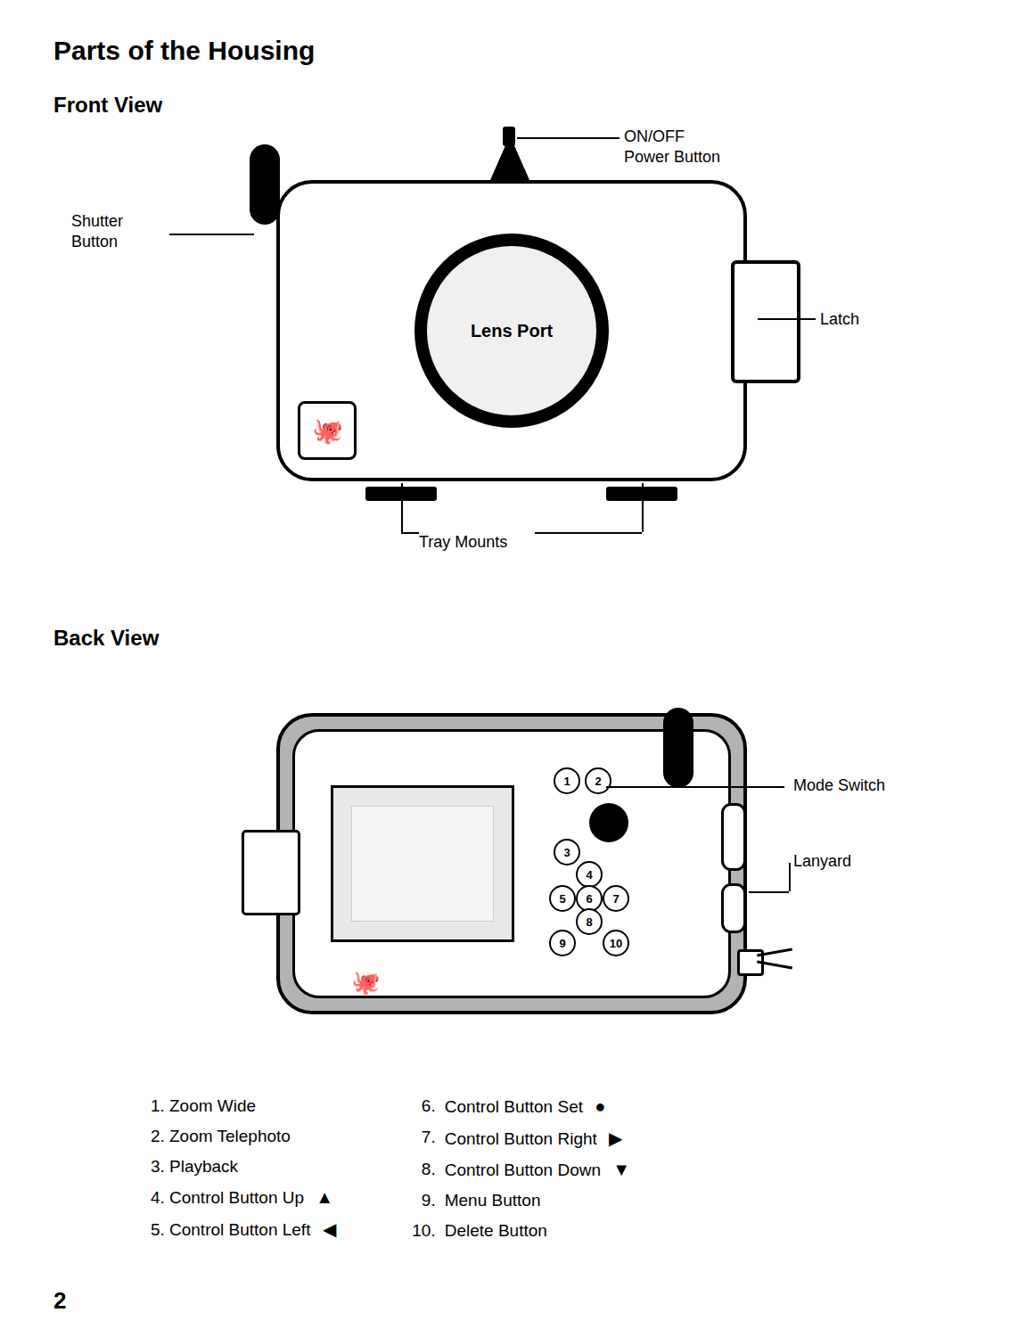Parts of the Housing
Front View
Lens Port
🐙
Shutter
Button
ON/OFF
Power Button
Latch
Tray Mounts
Back View
1
2
3
4
5
6
7
8
9
10
🐙
I K E L I T E
ULTRAcompact
Made in USA
Mode Switch
Lanyard
Zoom Wide
Zoom Telephoto
Playback
Control Button Up ▲
Control Button Left ◀
Control Button Set ●
Control Button Right ▶
Control Button Down ▼
Menu Button
Delete Button
2